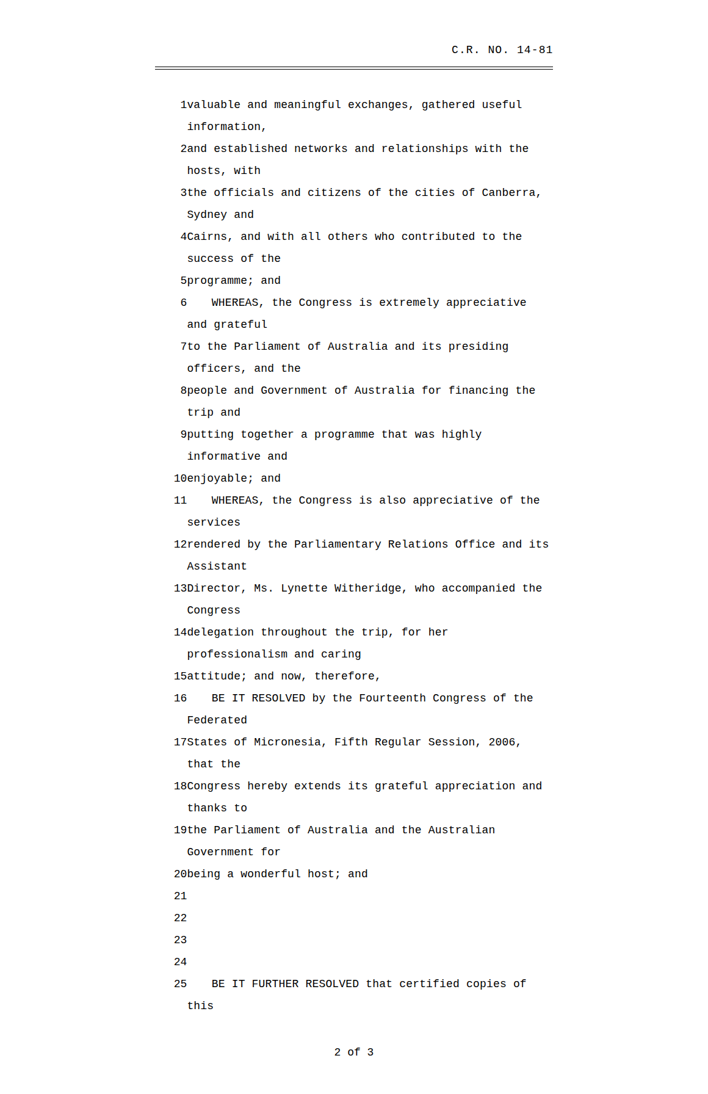C.R. NO. 14-81
| 1 | valuable and meaningful exchanges, gathered useful information, |
| 2 | and established networks and relationships with the hosts, with |
| 3 | the officials and citizens of the cities of Canberra, Sydney and |
| 4 | Cairns, and with all others who contributed to the success of the |
| 5 | programme; and |
| 6 | WHEREAS, the Congress is extremely appreciative and grateful |
| 7 | to the Parliament of Australia and its presiding officers, and the |
| 8 | people and Government of Australia for financing the trip and |
| 9 | putting together a programme that was highly informative and |
| 10 | enjoyable; and |
| 11 | WHEREAS, the Congress is also appreciative of the services |
| 12 | rendered by the Parliamentary Relations Office and its Assistant |
| 13 | Director, Ms. Lynette Witheridge, who accompanied the Congress |
| 14 | delegation throughout the trip, for her professionalism and caring |
| 15 | attitude; and now, therefore, |
| 16 | BE IT RESOLVED by the Fourteenth Congress of the Federated |
| 17 | States of Micronesia, Fifth Regular Session, 2006, that the |
| 18 | Congress hereby extends its grateful appreciation and thanks to |
| 19 | the Parliament of Australia and the Australian Government for |
| 20 | being a wonderful host; and |
| 21 | |
| 22 | |
| 23 | |
| 24 | |
| 25 | BE IT FURTHER RESOLVED that certified copies of this |
2 of 3